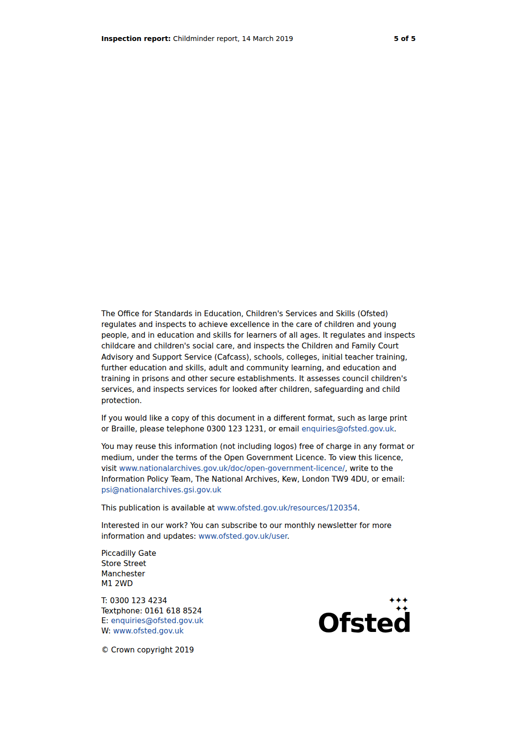Inspection report: Childminder report, 14 March 2019
5 of 5
The Office for Standards in Education, Children's Services and Skills (Ofsted) regulates and inspects to achieve excellence in the care of children and young people, and in education and skills for learners of all ages. It regulates and inspects childcare and children's social care, and inspects the Children and Family Court Advisory and Support Service (Cafcass), schools, colleges, initial teacher training, further education and skills, adult and community learning, and education and training in prisons and other secure establishments. It assesses council children's services, and inspects services for looked after children, safeguarding and child protection.
If you would like a copy of this document in a different format, such as large print or Braille, please telephone 0300 123 1231, or email enquiries@ofsted.gov.uk.
You may reuse this information (not including logos) free of charge in any format or medium, under the terms of the Open Government Licence. To view this licence, visit www.nationalarchives.gov.uk/doc/open-government-licence/, write to the Information Policy Team, The National Archives, Kew, London TW9 4DU, or email: psi@nationalarchives.gsi.gov.uk
This publication is available at www.ofsted.gov.uk/resources/120354.
Interested in our work? You can subscribe to our monthly newsletter for more information and updates: www.ofsted.gov.uk/user.
Piccadilly Gate
Store Street
Manchester
M1 2WD
T: 0300 123 4234
Textphone: 0161 618 8524
E: enquiries@ofsted.gov.uk
W: www.ofsted.gov.uk
✦✦✦
✦✦
Ofsted
© Crown copyright 2019